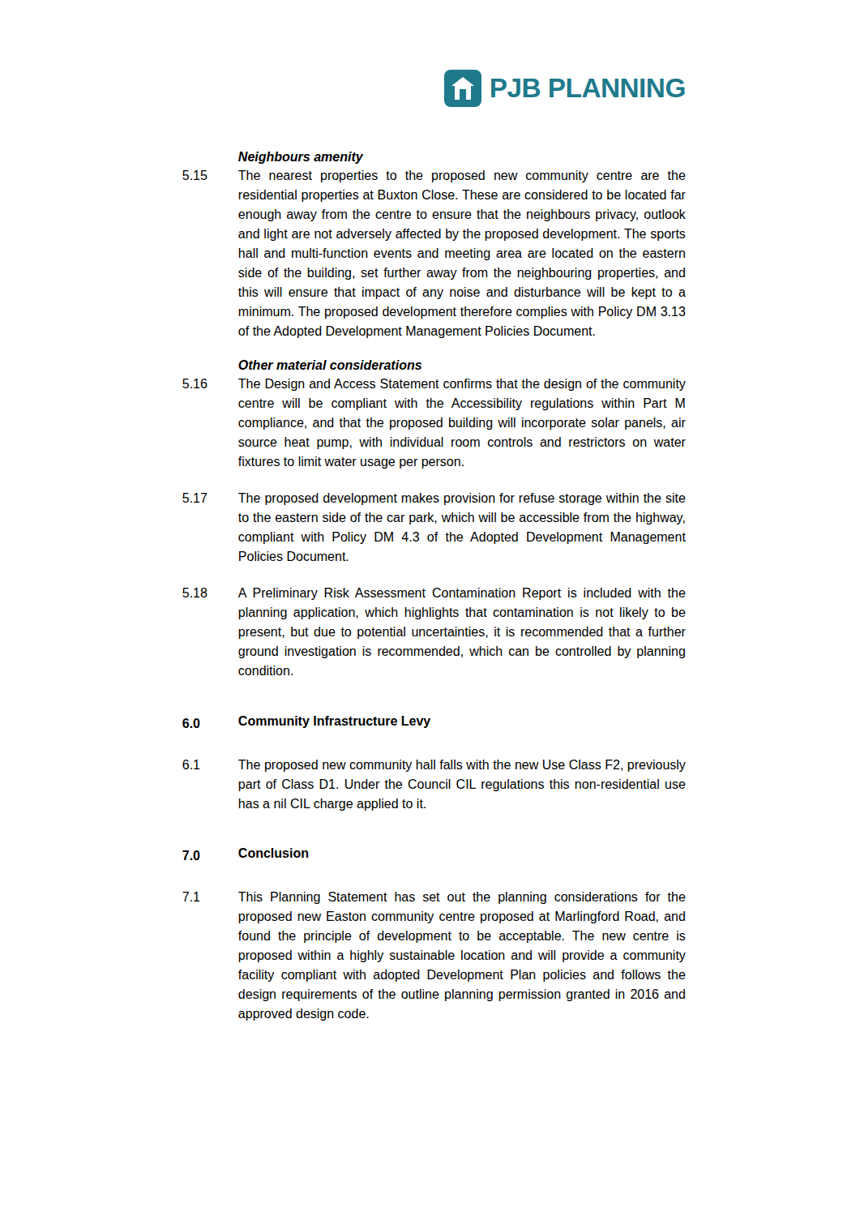PJB PLANNING
Neighbours amenity
5.15
The nearest properties to the proposed new community centre are the residential properties at Buxton Close. These are considered to be located far enough away from the centre to ensure that the neighbours privacy, outlook and light are not adversely affected by the proposed development. The sports hall and multi-function events and meeting area are located on the eastern side of the building, set further away from the neighbouring properties, and this will ensure that impact of any noise and disturbance will be kept to a minimum. The proposed development therefore complies with Policy DM 3.13 of the Adopted Development Management Policies Document.
Other material considerations
5.16
The Design and Access Statement confirms that the design of the community centre will be compliant with the Accessibility regulations within Part M compliance, and that the proposed building will incorporate solar panels, air source heat pump, with individual room controls and restrictors on water fixtures to limit water usage per person.
5.17
The proposed development makes provision for refuse storage within the site to the eastern side of the car park, which will be accessible from the highway, compliant with Policy DM 4.3 of the Adopted Development Management Policies Document.
5.18
A Preliminary Risk Assessment Contamination Report is included with the planning application, which highlights that contamination is not likely to be present, but due to potential uncertainties, it is recommended that a further ground investigation is recommended, which can be controlled by planning condition.
6.0
Community Infrastructure Levy
6.1
The proposed new community hall falls with the new Use Class F2, previously part of Class D1. Under the Council CIL regulations this non-residential use has a nil CIL charge applied to it.
7.0
Conclusion
7.1
This Planning Statement has set out the planning considerations for the proposed new Easton community centre proposed at Marlingford Road, and found the principle of development to be acceptable. The new centre is proposed within a highly sustainable location and will provide a community facility compliant with adopted Development Plan policies and follows the design requirements of the outline planning permission granted in 2016 and approved design code.